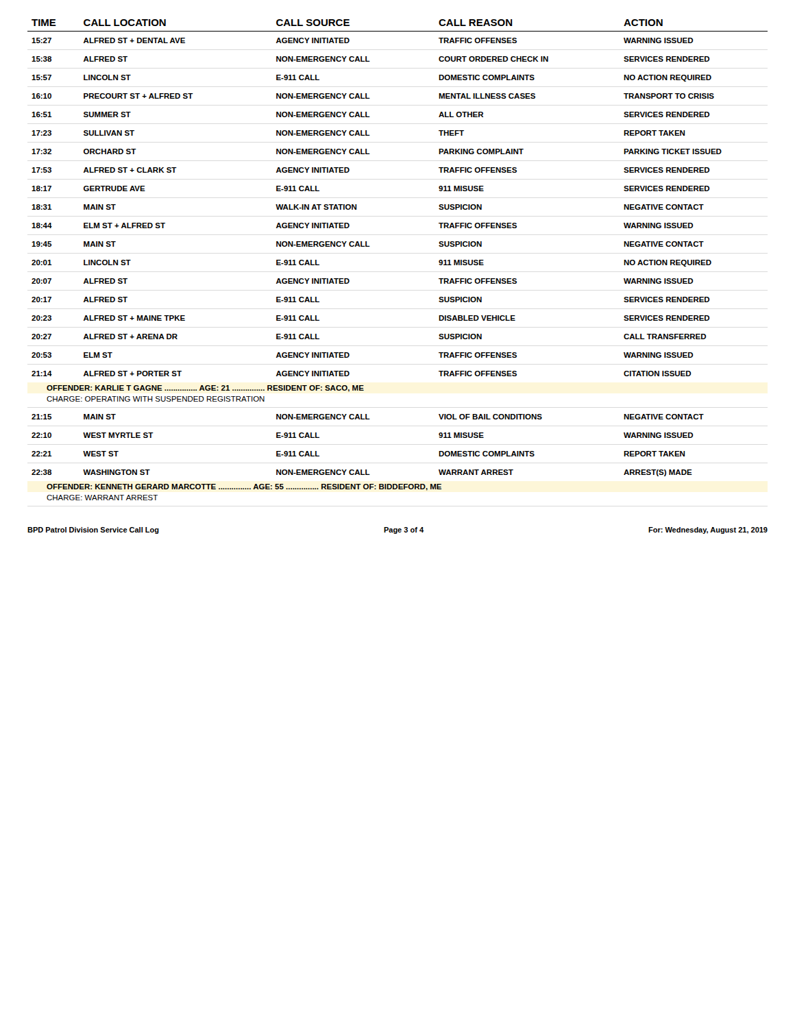| TIME | CALL LOCATION | CALL SOURCE | CALL REASON | ACTION |
| --- | --- | --- | --- | --- |
| 15:27 | ALFRED ST + DENTAL AVE | AGENCY INITIATED | TRAFFIC OFFENSES | WARNING ISSUED |
| 15:38 | ALFRED ST | NON-EMERGENCY CALL | COURT ORDERED CHECK IN | SERVICES RENDERED |
| 15:57 | LINCOLN ST | E-911 CALL | DOMESTIC COMPLAINTS | NO ACTION REQUIRED |
| 16:10 | PRECOURT ST + ALFRED ST | NON-EMERGENCY CALL | MENTAL ILLNESS CASES | TRANSPORT TO CRISIS |
| 16:51 | SUMMER ST | NON-EMERGENCY CALL | ALL OTHER | SERVICES RENDERED |
| 17:23 | SULLIVAN ST | NON-EMERGENCY CALL | THEFT | REPORT TAKEN |
| 17:32 | ORCHARD ST | NON-EMERGENCY CALL | PARKING COMPLAINT | PARKING TICKET ISSUED |
| 17:53 | ALFRED ST + CLARK ST | AGENCY INITIATED | TRAFFIC OFFENSES | SERVICES RENDERED |
| 18:17 | GERTRUDE AVE | E-911 CALL | 911 MISUSE | SERVICES RENDERED |
| 18:31 | MAIN ST | WALK-IN AT STATION | SUSPICION | NEGATIVE CONTACT |
| 18:44 | ELM ST + ALFRED ST | AGENCY INITIATED | TRAFFIC OFFENSES | WARNING ISSUED |
| 19:45 | MAIN ST | NON-EMERGENCY CALL | SUSPICION | NEGATIVE CONTACT |
| 20:01 | LINCOLN ST | E-911 CALL | 911 MISUSE | NO ACTION REQUIRED |
| 20:07 | ALFRED ST | AGENCY INITIATED | TRAFFIC OFFENSES | WARNING ISSUED |
| 20:17 | ALFRED ST | E-911 CALL | SUSPICION | SERVICES RENDERED |
| 20:23 | ALFRED ST + MAINE TPKE | E-911 CALL | DISABLED VEHICLE | SERVICES RENDERED |
| 20:27 | ALFRED ST + ARENA DR | E-911 CALL | SUSPICION | CALL TRANSFERRED |
| 20:53 | ELM ST | AGENCY INITIATED | TRAFFIC OFFENSES | WARNING ISSUED |
| 21:14 | ALFRED ST + PORTER ST | AGENCY INITIATED | TRAFFIC OFFENSES | CITATION ISSUED |
| OFFENDER: KARLIE T GAGNE ............... AGE: 21 ............... RESIDENT OF: SACO, ME |
| CHARGE: OPERATING WITH SUSPENDED REGISTRATION |
| 21:15 | MAIN ST | NON-EMERGENCY CALL | VIOL OF BAIL CONDITIONS | NEGATIVE CONTACT |
| 22:10 | WEST MYRTLE ST | E-911 CALL | 911 MISUSE | WARNING ISSUED |
| 22:21 | WEST ST | E-911 CALL | DOMESTIC COMPLAINTS | REPORT TAKEN |
| 22:38 | WASHINGTON ST | NON-EMERGENCY CALL | WARRANT ARREST | ARREST(S) MADE |
| OFFENDER: KENNETH GERARD MARCOTTE ............... AGE: 55 ............... RESIDENT OF: BIDDEFORD, ME |
| CHARGE: WARRANT ARREST |
BPD Patrol Division Service Call Log Page 3 of 4 For: Wednesday, August 21, 2019